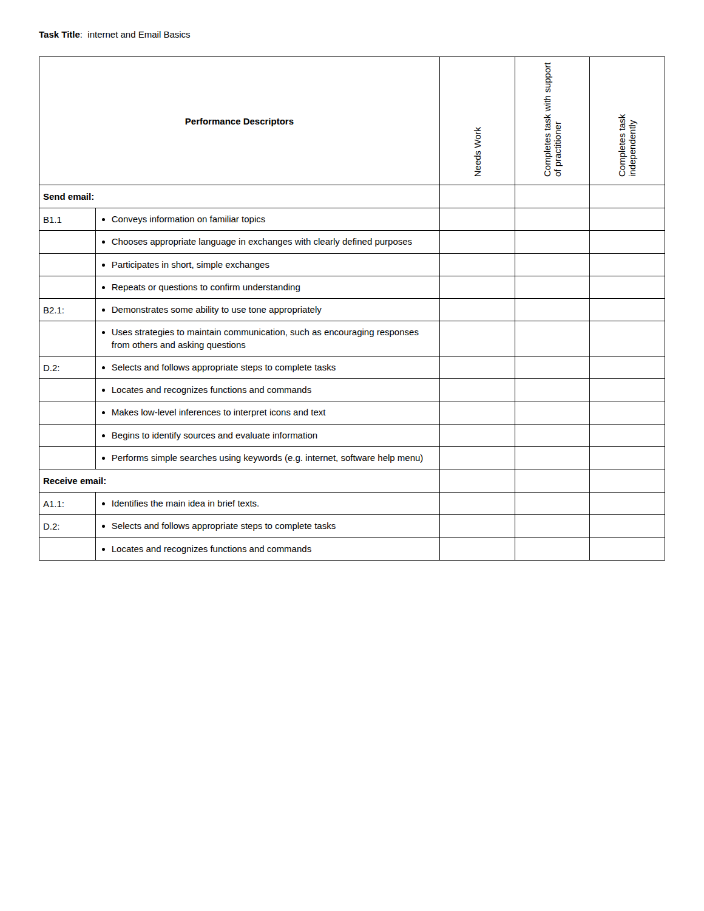Task Title: internet and Email Basics
| Performance Descriptors | Needs Work | Completes task with support of practitioner | Completes task independently |
| --- | --- | --- | --- |
| Send email: | | | |
| B1.1 | Conveys information on familiar topics | | | |
| | Chooses appropriate language in exchanges with clearly defined purposes | | | |
| | Participates in short, simple exchanges | | | |
| | Repeats or questions to confirm understanding | | | |
| B2.1: | Demonstrates some ability to use tone appropriately | | | |
| | Uses strategies to maintain communication, such as encouraging responses from others and asking questions | | | |
| D.2: | Selects and follows appropriate steps to complete tasks | | | |
| | Locates and recognizes functions and commands | | | |
| | Makes low-level inferences to interpret icons and text | | | |
| | Begins to identify sources and evaluate information | | | |
| | Performs simple searches using keywords (e.g. internet, software help menu) | | | |
| Receive email: | | | |
| A1.1: | Identifies the main idea in brief texts. | | | |
| D.2: | Selects and follows appropriate steps to complete tasks | | | |
| | Locates and recognizes functions and commands | | | |